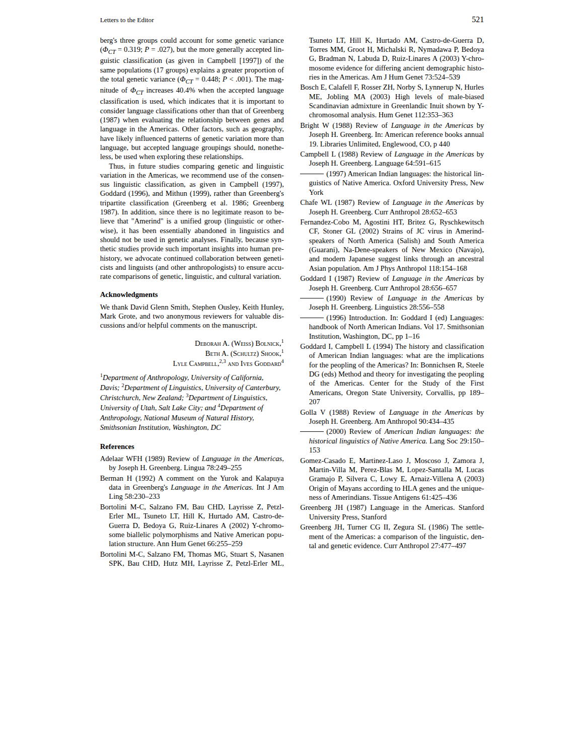Letters to the Editor 521
berg's three groups could account for some genetic variance (ΦCT = 0.319; P = .027), but the more generally accepted linguistic classification (as given in Campbell [1997]) of the same populations (17 groups) explains a greater proportion of the total genetic variance (ΦCT = 0.448; P < .001). The magnitude of ΦCT increases 40.4% when the accepted language classification is used, which indicates that it is important to consider language classifications other than that of Greenberg (1987) when evaluating the relationship between genes and language in the Americas. Other factors, such as geography, have likely influenced patterns of genetic variation more than language, but accepted language groupings should, nonetheless, be used when exploring these relationships.
Thus, in future studies comparing genetic and linguistic variation in the Americas, we recommend use of the consensus linguistic classification, as given in Campbell (1997), Goddard (1996), and Mithun (1999), rather than Greenberg's tripartite classification (Greenberg et al. 1986; Greenberg 1987). In addition, since there is no legitimate reason to believe that "Amerind" is a unified group (linguistic or otherwise), it has been essentially abandoned in linguistics and should not be used in genetic analyses. Finally, because synthetic studies provide such important insights into human prehistory, we advocate continued collaboration between geneticists and linguists (and other anthropologists) to ensure accurate comparisons of genetic, linguistic, and cultural variation.
Acknowledgments
We thank David Glenn Smith, Stephen Ousley, Keith Hunley, Mark Grote, and two anonymous reviewers for valuable discussions and/or helpful comments on the manuscript.
Deborah A. (Weiss) Bolnick,1
Beth A. (Schultz) Shook,1
Lyle Campbell,2,3 and Ives Goddard4
1Department of Anthropology, University of California, Davis; 2Department of Linguistics, University of Canterbury, Christchurch, New Zealand; 3Department of Linguistics, University of Utah, Salt Lake City; and 4Department of Anthropology, National Museum of Natural History, Smithsonian Institution, Washington, DC
References
Adelaar WFH (1989) Review of Language in the Americas, by Joseph H. Greenberg. Lingua 78:249–255
Berman H (1992) A comment on the Yurok and Kalapuya data in Greenberg's Language in the Americas. Int J Am Ling 58:230–233
Bortolini M-C, Salzano FM, Bau CHD, Layrisse Z, Petzl-Erler ML, Tsuneto LT, Hill K, Hurtado AM, Castro-de-Guerra D, Bedoya G, Ruiz-Linares A (2002) Y-chromosome biallelic polymorphisms and Native American population structure. Ann Hum Genet 66:255–259
Bortolini M-C, Salzano FM, Thomas MG, Stuart S, Nasanen SPK, Bau CHD, Hutz MH, Layrisse Z, Petzl-Erler ML, Tsuneto LT, Hill K, Hurtado AM, Castro-de-Guerra D, Torres MM, Groot H, Michalski R, Nymadawa P, Bedoya G, Bradman N, Labuda D, Ruiz-Linares A (2003) Y-chromosome evidence for differing ancient demographic histories in the Americas. Am J Hum Genet 73:524–539
Bosch E, Calafell F, Rosser ZH, Norby S, Lynnerup N, Hurles ME, Jobling MA (2003) High levels of male-biased Scandinavian admixture in Greenlandic Inuit shown by Y-chromosomal analysis. Hum Genet 112:353–363
Bright W (1988) Review of Language in the Americas by Joseph H. Greenberg. In: American reference books annual 19. Libraries Unlimited, Englewood, CO, p 440
Campbell L (1988) Review of Language in the Americas by Joseph H. Greenberg. Language 64:591–615
(1997) American Indian languages: the historical linguistics of Native America. Oxford University Press, New York
Chafe WL (1987) Review of Language in the Americas by Joseph H. Greenberg. Curr Anthropol 28:652–653
Fernandez-Cobo M, Agostini HT, Britez G, Ryschkewitsch CF, Stoner GL (2002) Strains of JC virus in Amerind-speakers of North America (Salish) and South America (Guarani), Na-Dene-speakers of New Mexico (Navajo), and modern Japanese suggest links through an ancestral Asian population. Am J Phys Anthropol 118:154–168
Goddard I (1987) Review of Language in the Americas by Joseph H. Greenberg. Curr Anthropol 28:656–657
(1990) Review of Language in the Americas by Joseph H. Greenberg. Linguistics 28:556–558
(1996) Introduction. In: Goddard I (ed) Languages: handbook of North American Indians. Vol 17. Smithsonian Institution, Washington, DC, pp 1–16
Goddard I, Campbell L (1994) The history and classification of American Indian languages: what are the implications for the peopling of the Americas? In: Bonnichsen R, Steele DG (eds) Method and theory for investigating the peopling of the Americas. Center for the Study of the First Americans, Oregon State University, Corvallis, pp 189–207
Golla V (1988) Review of Language in the Americas by Joseph H. Greenberg. Am Anthropol 90:434–435
(2000) Review of American Indian languages: the historical linguistics of Native America. Lang Soc 29:150–153
Gomez-Casado E, Martinez-Laso J, Moscoso J, Zamora J, Martin-Villa M, Perez-Blas M, Lopez-Santalla M, Lucas Gramajo P, Silvera C, Lowy E, Arnaiz-Villena A (2003) Origin of Mayans according to HLA genes and the uniqueness of Amerindians. Tissue Antigens 61:425–436
Greenberg JH (1987) Language in the Americas. Stanford University Press, Stanford
Greenberg JH, Turner CG II, Zegura SL (1986) The settlement of the Americas: a comparison of the linguistic, dental and genetic evidence. Curr Anthropol 27:477–497